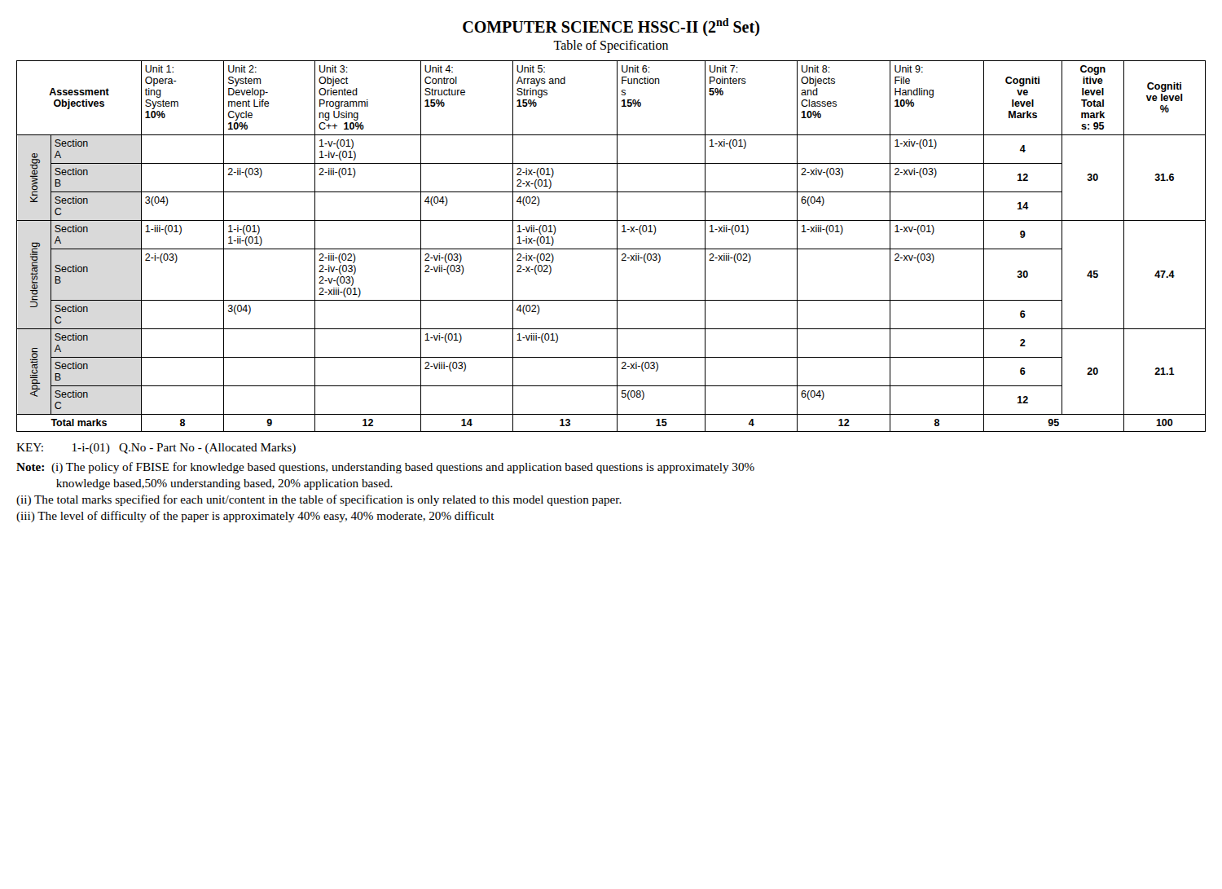COMPUTER SCIENCE HSSC-II (2nd Set)
Table of Specification
| Assessment Objectives | Unit 1: Opera- ting System 10% | Unit 2: System Develop- ment Life Cycle 10% | Unit 3: Object Oriented Programmi ng Using C++ 10% | Unit 4: Control Structure 15% | Unit 5: Arrays and Strings 15% | Unit 6: Function s 15% | Unit 7: Pointers 5% | Unit 8: Objects and Classes 10% | Unit 9: File Handling 10% | Cogniti ve level Marks | Cogn itive level Total mark s: 95 | Cogniti ve level % |
| --- | --- | --- | --- | --- | --- | --- | --- | --- | --- | --- | --- | --- |
| Knowledge | Section A | | | 1-v-(01) 1-iv-(01) | | | | 1-xi-(01) | | 1-xiv-(01) | 4 | 30 | 31.6 |
| Section B | | 2-ii-(03) | 2-iii-(01) | | 2-ix-(01) 2-x-(01) | | | 2-xiv-(03) | 2-xvi-(03) | 12 |
| Section C | 3(04) | | | 4(04) | 4(02) | | | 6(04) | | 14 |
| Understanding | Section A | 1-iii-(01) | 1-i-(01) 1-ii-(01) | | | 1-vii-(01) 1-ix-(01) | 1-x-(01) | 1-xii-(01) | 1-xiii-(01) | 1-xv-(01) | 9 | 45 | 47.4 |
| Section B | 2-i-(03) | | 2-iii-(02) 2-iv-(03) 2-v-(03) 2-xiii-(01) | 2-vi-(03) 2-vii-(03) | 2-ix-(02) 2-x-(02) | 2-xii-(03) | 2-xiii-(02) | | 2-xv-(03) | 30 |
| Section C | | 3(04) | | | 4(02) | | | | | 6 |
| Application | Section A | | | | 1-vi-(01) | 1-viii-(01) | | | | | 2 | 20 | 21.1 |
| Section B | | | | 2-viii-(03) | | 2-xi-(03) | | | | 6 |
| Section C | | | | | | 5(08) | | 6(04) | | 12 |
| Total marks | 8 | 9 | 12 | 14 | 13 | 15 | 4 | 12 | 8 | 95 | 100 |
KEY: 1-i-(01) Q.No - Part No - (Allocated Marks)
Note: (i) The policy of FBISE for knowledge based questions, understanding based questions and application based questions is approximately 30%
knowledge based,50% understanding based, 20% application based.
(ii) The total marks specified for each unit/content in the table of specification is only related to this model question paper.
(iii) The level of difficulty of the paper is approximately 40% easy, 40% moderate, 20% difficult